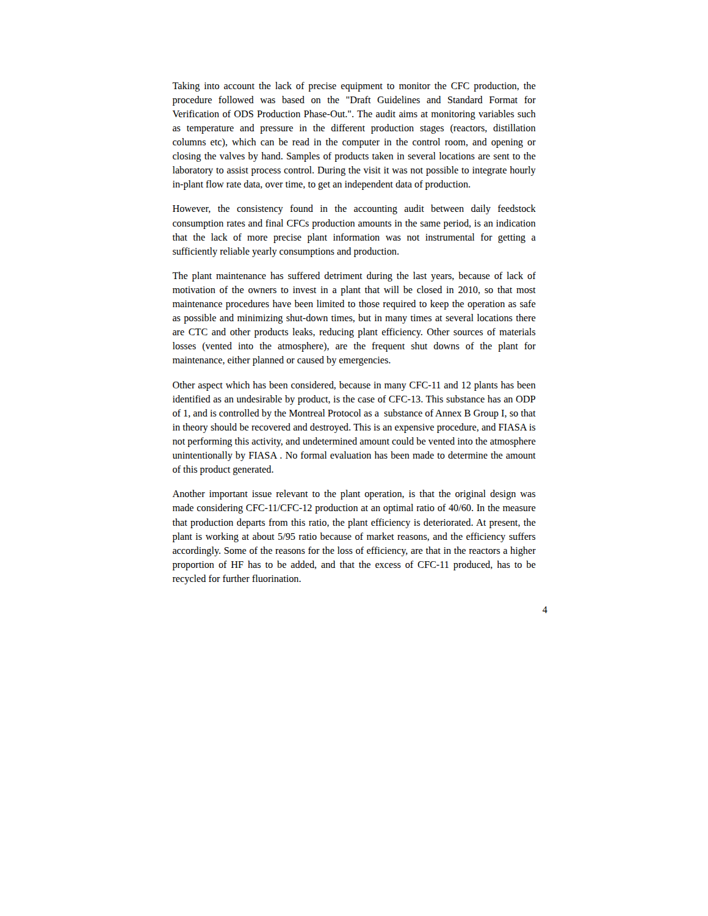Taking into account the lack of precise equipment to monitor the CFC production, the procedure followed was based on the "Draft Guidelines and Standard Format for Verification of ODS Production Phase-Out.". The audit aims at monitoring variables such as temperature and pressure in the different production stages (reactors, distillation columns etc), which can be read in the computer in the control room, and opening or closing the valves by hand. Samples of products taken in several locations are sent to the laboratory to assist process control. During the visit it was not possible to integrate hourly in-plant flow rate data, over time, to get an independent data of production.
However, the consistency found in the accounting audit between daily feedstock consumption rates and final CFCs production amounts in the same period, is an indication that the lack of more precise plant information was not instrumental for getting a sufficiently reliable yearly consumptions and production.
The plant maintenance has suffered detriment during the last years, because of lack of motivation of the owners to invest in a plant that will be closed in 2010, so that most maintenance procedures have been limited to those required to keep the operation as safe as possible and minimizing shut-down times, but in many times at several locations there are CTC and other products leaks, reducing plant efficiency. Other sources of materials losses (vented into the atmosphere), are the frequent shut downs of the plant for maintenance, either planned or caused by emergencies.
Other aspect which has been considered, because in many CFC-11 and 12 plants has been identified as an undesirable by product, is the case of CFC-13. This substance has an ODP of 1, and is controlled by the Montreal Protocol as a substance of Annex B Group I, so that in theory should be recovered and destroyed. This is an expensive procedure, and FIASA is not performing this activity, and undetermined amount could be vented into the atmosphere unintentionally by FIASA . No formal evaluation has been made to determine the amount of this product generated.
Another important issue relevant to the plant operation, is that the original design was made considering CFC-11/CFC-12 production at an optimal ratio of 40/60. In the measure that production departs from this ratio, the plant efficiency is deteriorated. At present, the plant is working at about 5/95 ratio because of market reasons, and the efficiency suffers accordingly. Some of the reasons for the loss of efficiency, are that in the reactors a higher proportion of HF has to be added, and that the excess of CFC-11 produced, has to be recycled for further fluorination.
4